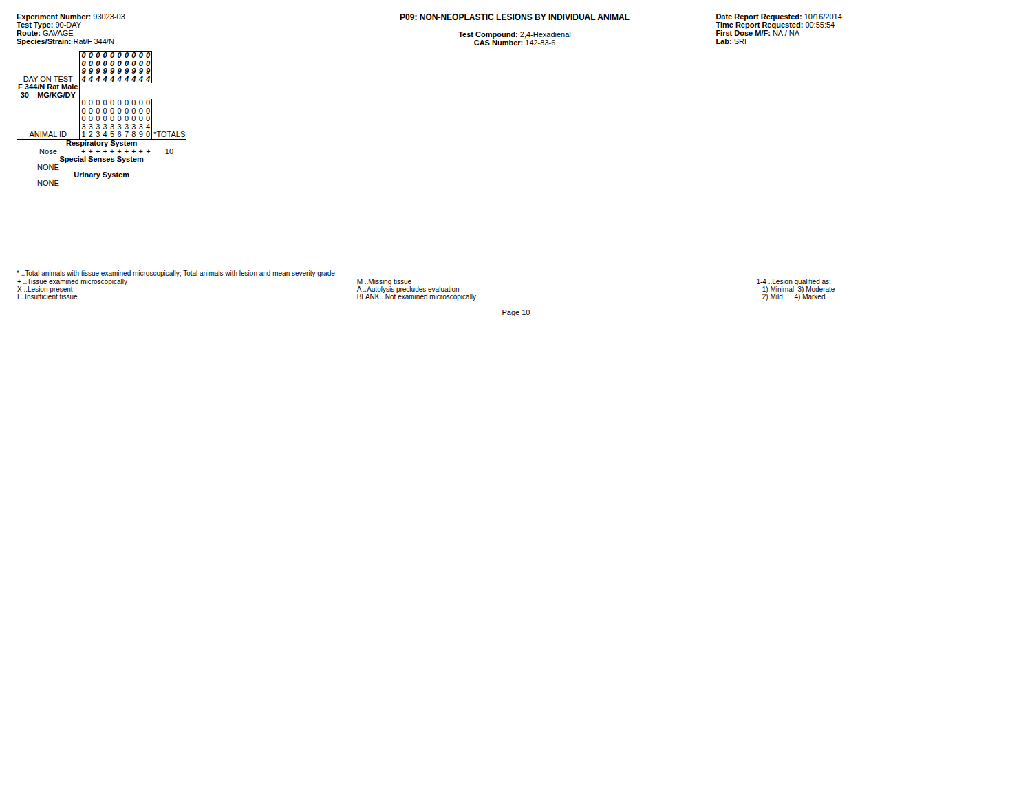| Experiment Number: 93023-03 Test Type: 90-DAY Route: GAVAGE Species/Strain: Rat/F 344/N | P09: NON-NEOPLASTIC LESIONS BY INDIVIDUAL ANIMAL Test Compound: 2,4-Hexadienal CAS Number: 142-83-6 | Date Report Requested: 10/16/2014 Time Report Requested: 00:55:54 First Dose M/F: NA / NA Lab: SRI |
| DAY ON TEST | 0 0 9 4 | 0 0 9 4 | 0 0 9 4 | 0 0 9 4 | 0 0 9 4 | 0 0 9 4 | 0 0 9 4 | 0 0 9 4 | 0 0 9 4 | 0 0 9 4 | |
| F 344/N Rat Male | | |
| 30 MG/KG/DY | | |
| ANIMAL ID | 0 0 0 3 1 | 0 0 0 3 2 | 0 0 0 3 3 | 0 0 0 3 4 | 0 0 0 3 5 | 0 0 0 3 6 | 0 0 0 3 7 | 0 0 0 3 8 | 0 0 0 3 9 | 0 0 0 4 0 | *TOTALS |
| Respiratory System |
| Nose | + | + | + | + | + | + | + | + | + | + | 10 |
| Special Senses System |
| NONE | |
| Urinary System |
| NONE | |
* ..Total animals with tissue examined microscopically; Total animals with lesion and mean severity grade
| + ..Tissue examined microscopically X ..Lesion present I ..Insufficient tissue | M ..Missing tissue A ..Autolysis precludes evaluation BLANK ..Not examined microscopically | 1-4 ..Lesion qualified as: 1) Minimal 3) Moderate 2) Mild 4) Marked |
Page 10